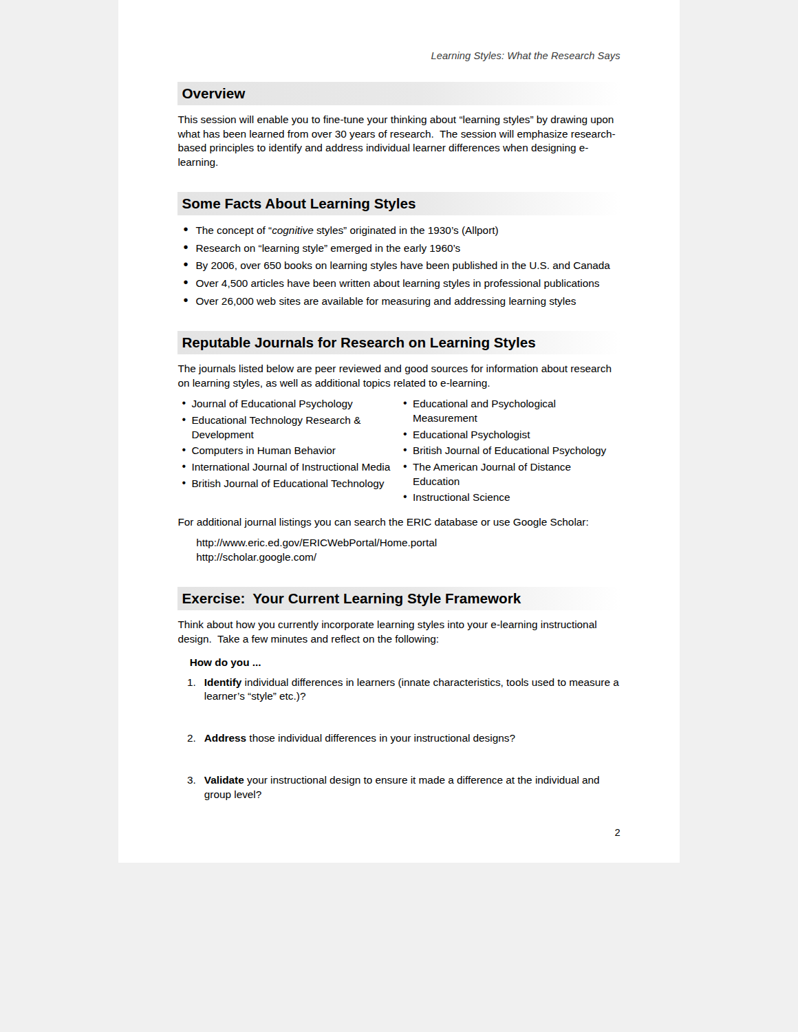Learning Styles: What the Research Says
Overview
This session will enable you to fine-tune your thinking about “learning styles” by drawing upon what has been learned from over 30 years of research. The session will emphasize research-based principles to identify and address individual learner differences when designing e-learning.
Some Facts About Learning Styles
The concept of “cognitive styles” originated in the 1930’s (Allport)
Research on “learning style” emerged in the early 1960’s
By 2006, over 650 books on learning styles have been published in the U.S. and Canada
Over 4,500 articles have been written about learning styles in professional publications
Over 26,000 web sites are available for measuring and addressing learning styles
Reputable Journals for Research on Learning Styles
The journals listed below are peer reviewed and good sources for information about research on learning styles, as well as additional topics related to e-learning.
| Journal of Educational Psychology Educational Technology Research & Development Computers in Human Behavior International Journal of Instructional Media British Journal of Educational Technology | Educational and Psychological Measurement Educational Psychologist British Journal of Educational Psychology The American Journal of Distance Education Instructional Science |
For additional journal listings you can search the ERIC database or use Google Scholar:
http://www.eric.ed.gov/ERICWebPortal/Home.portal
http://scholar.google.com/
Exercise: Your Current Learning Style Framework
Think about how you currently incorporate learning styles into your e-learning instructional design. Take a few minutes and reflect on the following:
How do you ...
Identify individual differences in learners (innate characteristics, tools used to measure a learner’s “style” etc.)?
Address those individual differences in your instructional designs?
Validate your instructional design to ensure it made a difference at the individual and group level?
2